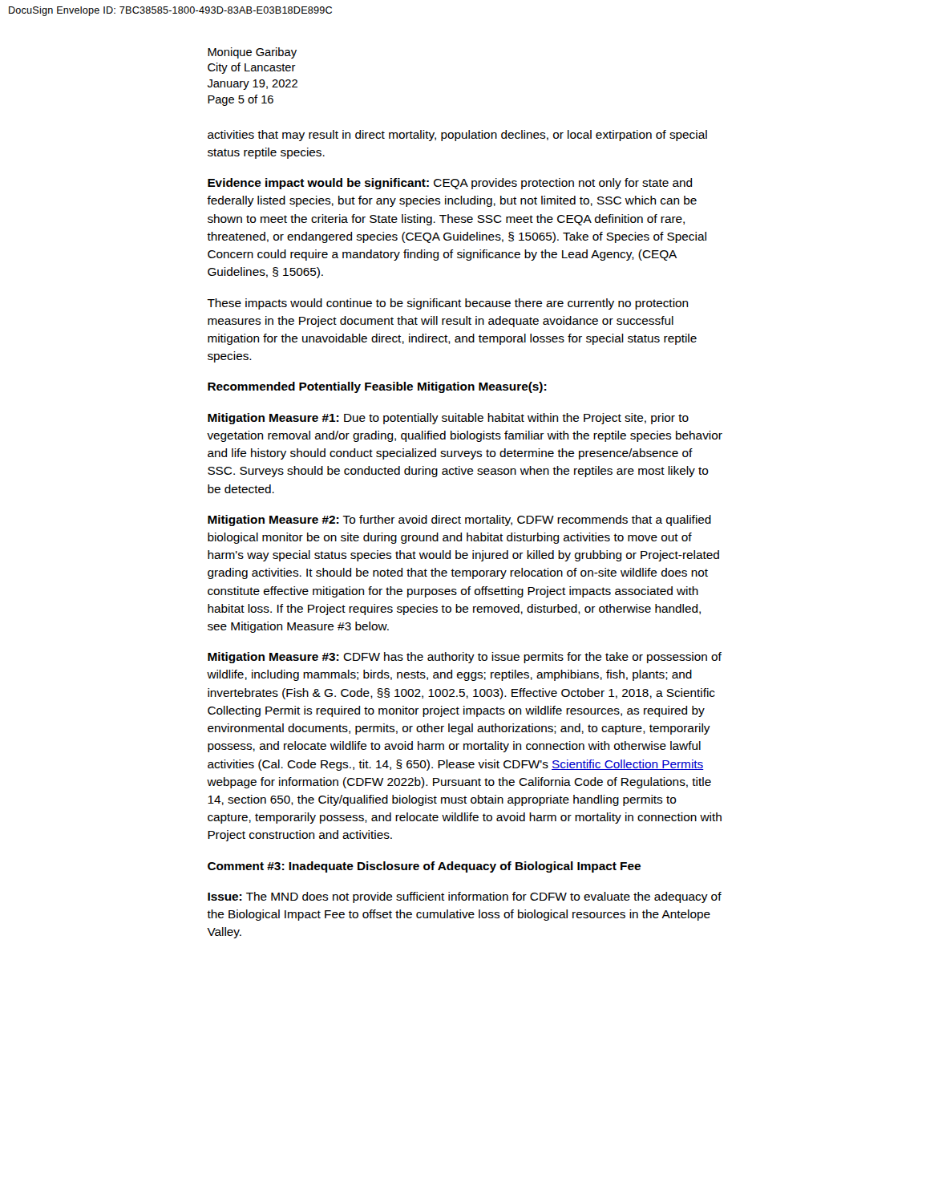DocuSign Envelope ID: 7BC38585-1800-493D-83AB-E03B18DE899C
Monique Garibay
City of Lancaster
January 19, 2022
Page 5 of 16
activities that may result in direct mortality, population declines, or local extirpation of special status reptile species.
Evidence impact would be significant: CEQA provides protection not only for state and federally listed species, but for any species including, but not limited to, SSC which can be shown to meet the criteria for State listing. These SSC meet the CEQA definition of rare, threatened, or endangered species (CEQA Guidelines, § 15065). Take of Species of Special Concern could require a mandatory finding of significance by the Lead Agency, (CEQA Guidelines, § 15065).
These impacts would continue to be significant because there are currently no protection measures in the Project document that will result in adequate avoidance or successful mitigation for the unavoidable direct, indirect, and temporal losses for special status reptile species.
Recommended Potentially Feasible Mitigation Measure(s):
Mitigation Measure #1: Due to potentially suitable habitat within the Project site, prior to vegetation removal and/or grading, qualified biologists familiar with the reptile species behavior and life history should conduct specialized surveys to determine the presence/absence of SSC. Surveys should be conducted during active season when the reptiles are most likely to be detected.
Mitigation Measure #2: To further avoid direct mortality, CDFW recommends that a qualified biological monitor be on site during ground and habitat disturbing activities to move out of harm's way special status species that would be injured or killed by grubbing or Project-related grading activities. It should be noted that the temporary relocation of on-site wildlife does not constitute effective mitigation for the purposes of offsetting Project impacts associated with habitat loss. If the Project requires species to be removed, disturbed, or otherwise handled, see Mitigation Measure #3 below.
Mitigation Measure #3: CDFW has the authority to issue permits for the take or possession of wildlife, including mammals; birds, nests, and eggs; reptiles, amphibians, fish, plants; and invertebrates (Fish & G. Code, §§ 1002, 1002.5, 1003). Effective October 1, 2018, a Scientific Collecting Permit is required to monitor project impacts on wildlife resources, as required by environmental documents, permits, or other legal authorizations; and, to capture, temporarily possess, and relocate wildlife to avoid harm or mortality in connection with otherwise lawful activities (Cal. Code Regs., tit. 14, § 650). Please visit CDFW's Scientific Collection Permits webpage for information (CDFW 2022b). Pursuant to the California Code of Regulations, title 14, section 650, the City/qualified biologist must obtain appropriate handling permits to capture, temporarily possess, and relocate wildlife to avoid harm or mortality in connection with Project construction and activities.
Comment #3: Inadequate Disclosure of Adequacy of Biological Impact Fee
Issue: The MND does not provide sufficient information for CDFW to evaluate the adequacy of the Biological Impact Fee to offset the cumulative loss of biological resources in the Antelope Valley.